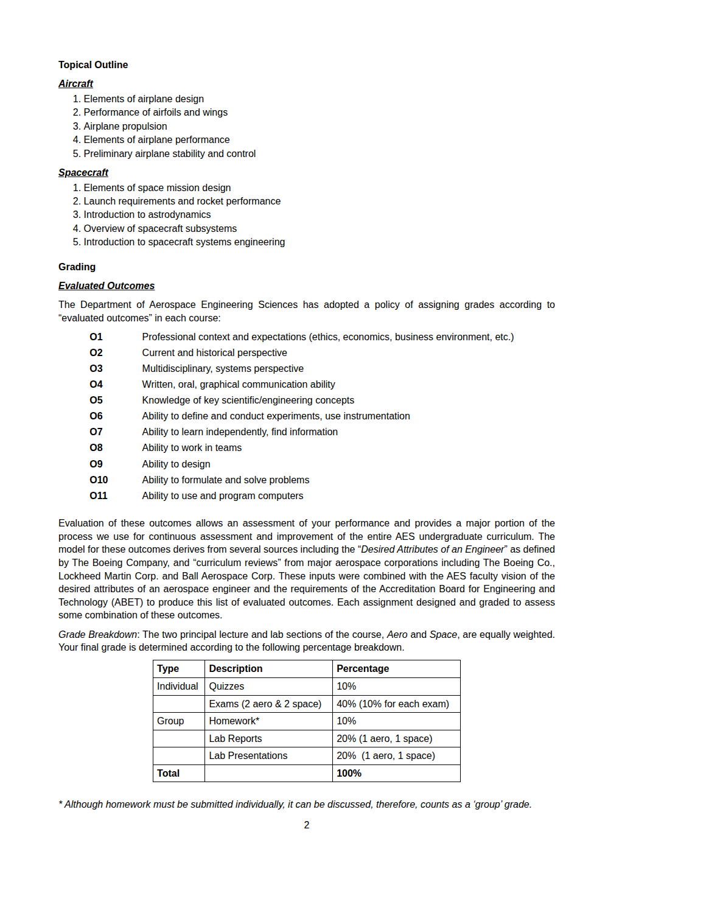Topical Outline
Aircraft
Elements of airplane design
Performance of airfoils and wings
Airplane propulsion
Elements of airplane performance
Preliminary airplane stability and control
Spacecraft
Elements of space mission design
Launch requirements and rocket performance
Introduction to astrodynamics
Overview of spacecraft subsystems
Introduction to spacecraft systems engineering
Grading
Evaluated Outcomes
The Department of Aerospace Engineering Sciences has adopted a policy of assigning grades according to “evaluated outcomes” in each course:
O1
Professional context and expectations (ethics, economics, business environment, etc.)
O2
Current and historical perspective
O3
Multidisciplinary, systems perspective
O4
Written, oral, graphical communication ability
O5
Knowledge of key scientific/engineering concepts
O6
Ability to define and conduct experiments, use instrumentation
O7
Ability to learn independently, find information
O8
Ability to work in teams
O9
Ability to design
O10
Ability to formulate and solve problems
O11
Ability to use and program computers
Evaluation of these outcomes allows an assessment of your performance and provides a major portion of the process we use for continuous assessment and improvement of the entire AES undergraduate curriculum. The model for these outcomes derives from several sources including the “Desired Attributes of an Engineer” as defined by The Boeing Company, and “curriculum reviews” from major aerospace corporations including The Boeing Co., Lockheed Martin Corp. and Ball Aerospace Corp. These inputs were combined with the AES faculty vision of the desired attributes of an aerospace engineer and the requirements of the Accreditation Board for Engineering and Technology (ABET) to produce this list of evaluated outcomes. Each assignment designed and graded to assess some combination of these outcomes.
Grade Breakdown: The two principal lecture and lab sections of the course, Aero and Space, are equally weighted. Your final grade is determined according to the following percentage breakdown.
| Type | Description | Percentage |
| --- | --- | --- |
| Individual | Quizzes | 10% |
| | Exams (2 aero & 2 space) | 40% (10% for each exam) |
| Group | Homework* | 10% |
| | Lab Reports | 20% (1 aero, 1 space) |
| | Lab Presentations | 20% (1 aero, 1 space) |
| Total | | 100% |
* Although homework must be submitted individually, it can be discussed, therefore, counts as a ‘group’ grade.
2